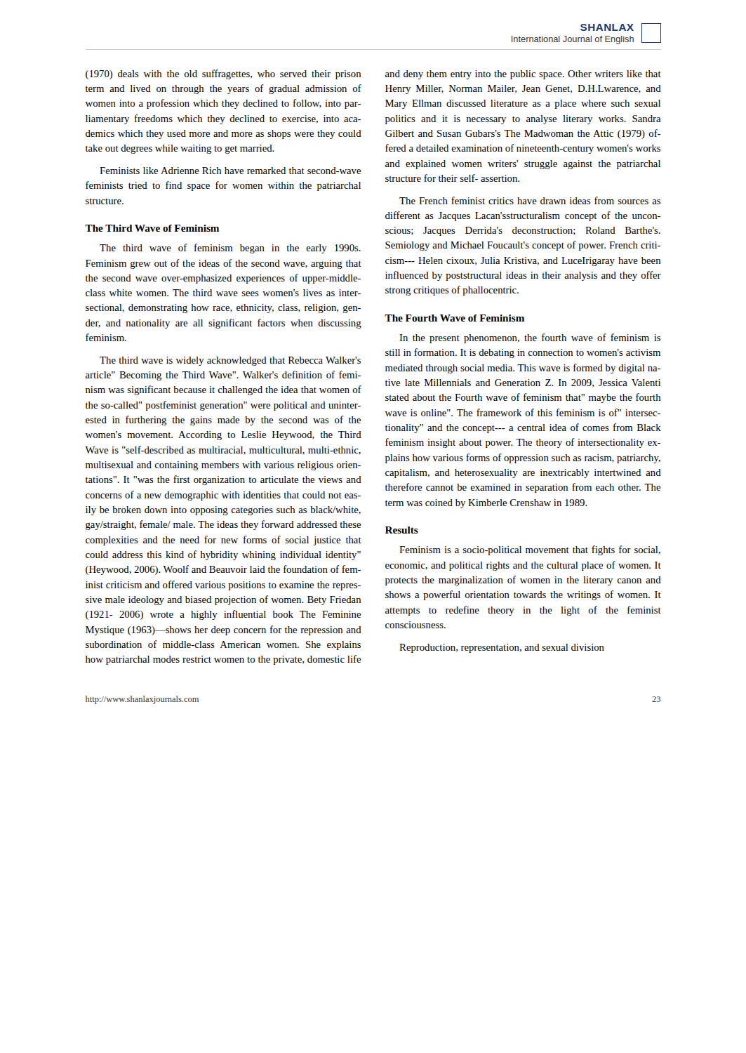SHANLAX
International Journal of English
(1970) deals with the old suffragettes, who served their prison term and lived on through the years of gradual admission of women into a profession which they declined to follow, into parliamentary freedoms which they declined to exercise, into academics which they used more and more as shops were they could take out degrees while waiting to get married.
Feminists like Adrienne Rich have remarked that second-wave feminists tried to find space for women within the patriarchal structure.
The Third Wave of Feminism
The third wave of feminism began in the early 1990s. Feminism grew out of the ideas of the second wave, arguing that the second wave over-emphasized experiences of upper-middle-class white women. The third wave sees women's lives as intersectional, demonstrating how race, ethnicity, class, religion, gender, and nationality are all significant factors when discussing feminism.
The third wave is widely acknowledged that Rebecca Walker's article" Becoming the Third Wave". Walker's definition of feminism was significant because it challenged the idea that women of the so-called" postfeminist generation" were political and uninterested in furthering the gains made by the second was of the women's movement. According to Leslie Heywood, the Third Wave is "self-described as multiracial, multicultural, multi-ethnic, multisexual and containing members with various religious orientations". It "was the first organization to articulate the views and concerns of a new demographic with identities that could not easily be broken down into opposing categories such as black/white, gay/straight, female/ male. The ideas they forward addressed these complexities and the need for new forms of social justice that could address this kind of hybridity whining individual identity" (Heywood, 2006). Woolf and Beauvoir laid the foundation of feminist criticism and offered various positions to examine the repressive male ideology and biased projection of women. Bety Friedan (1921- 2006) wrote a highly influential book The Feminine Mystique (1963)—shows her deep concern for the repression and subordination of middle-class American women. She explains how patriarchal modes restrict women to the private, domestic life and deny them entry into the public space. Other writers like that Henry Miller, Norman Mailer, Jean Genet, D.H.Lwarence, and Mary Ellman discussed literature as a place where such sexual politics and it is necessary to analyse literary works. Sandra Gilbert and Susan Gubars's The Madwoman the Attic (1979) offered a detailed examination of nineteenth-century women's works and explained women writers' struggle against the patriarchal structure for their self- assertion.
The French feminist critics have drawn ideas from sources as different as Jacques Lacan'sstructuralism concept of the unconscious; Jacques Derrida's deconstruction; Roland Barthe's. Semiology and Michael Foucault's concept of power. French criticism--- Helen cixoux, Julia Kristiva, and LuceIrigaray have been influenced by poststructural ideas in their analysis and they offer strong critiques of phallocentric.
The Fourth Wave of Feminism
In the present phenomenon, the fourth wave of feminism is still in formation. It is debating in connection to women's activism mediated through social media. This wave is formed by digital native late Millennials and Generation Z. In 2009, Jessica Valenti stated about the Fourth wave of feminism that" maybe the fourth wave is online". The framework of this feminism is of" intersectionality" and the concept--- a central idea of comes from Black feminism insight about power. The theory of intersectionality explains how various forms of oppression such as racism, patriarchy, capitalism, and heterosexuality are inextricably intertwined and therefore cannot be examined in separation from each other. The term was coined by Kimberle Crenshaw in 1989.
Results
Feminism is a socio-political movement that fights for social, economic, and political rights and the cultural place of women. It protects the marginalization of women in the literary canon and shows a powerful orientation towards the writings of women. It attempts to redefine theory in the light of the feminist consciousness.
Reproduction, representation, and sexual division
http://www.shanlaxjournals.com 23